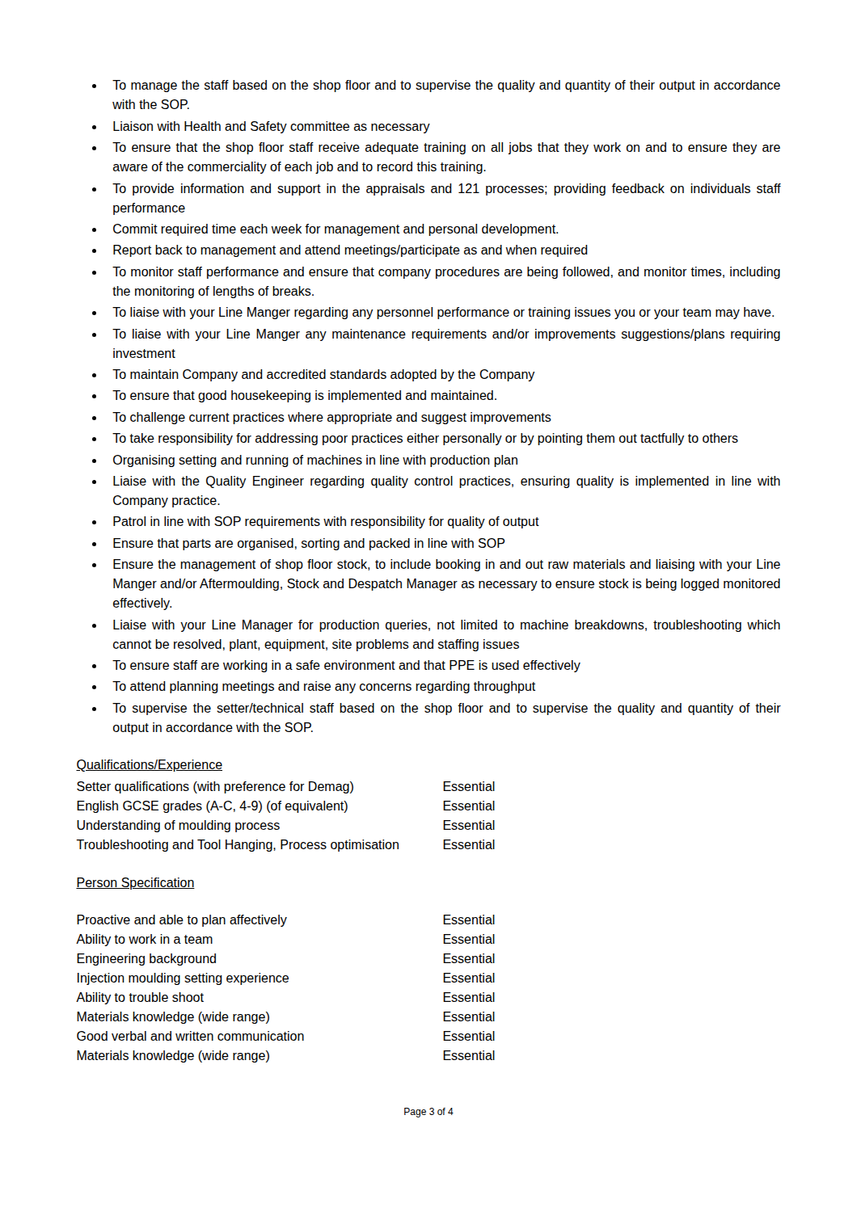To manage the staff based on the shop floor and to supervise the quality and quantity of their output in accordance with the SOP.
Liaison with Health and Safety committee as necessary
To ensure that the shop floor staff receive adequate training on all jobs that they work on and to ensure they are aware of the commerciality of each job and to record this training.
To provide information and support in the appraisals and 121 processes; providing feedback on individuals staff performance
Commit required time each week for management and personal development.
Report back to management and attend meetings/participate as and when required
To monitor staff performance and ensure that company procedures are being followed, and monitor times, including the monitoring of lengths of breaks.
To liaise with your Line Manger regarding any personnel performance or training issues you or your team may have.
To liaise with your Line Manger any maintenance requirements and/or improvements suggestions/plans requiring investment
To maintain Company and accredited standards adopted by the Company
To ensure that good housekeeping is implemented and maintained.
To challenge current practices where appropriate and suggest improvements
To take responsibility for addressing poor practices either personally or by pointing them out tactfully to others
Organising setting and running of machines in line with production plan
Liaise with the Quality Engineer regarding quality control practices, ensuring quality is implemented in line with Company practice.
Patrol in line with SOP requirements with responsibility for quality of output
Ensure that parts are organised, sorting and packed in line with SOP
Ensure the management of shop floor stock, to include booking in and out raw materials and liaising with your Line Manger and/or Aftermoulding, Stock and Despatch Manager as necessary to ensure stock is being logged monitored effectively.
Liaise with your Line Manager for production queries, not limited to machine breakdowns, troubleshooting which cannot be resolved, plant, equipment, site problems and staffing issues
To ensure staff are working in a safe environment and that PPE is used effectively
To attend planning meetings and raise any concerns regarding throughput
To supervise the setter/technical staff based on the shop floor and to supervise the quality and quantity of their output in accordance with the SOP.
Qualifications/Experience
| Setter qualifications (with preference for Demag) | Essential |
| English GCSE grades (A-C, 4-9) (of equivalent) | Essential |
| Understanding of moulding process | Essential |
| Troubleshooting and Tool Hanging, Process optimisation | Essential |
Person Specification
| Proactive and able to plan affectively | Essential |
| Ability to work in a team | Essential |
| Engineering background | Essential |
| Injection moulding setting experience | Essential |
| Ability to trouble shoot | Essential |
| Materials knowledge (wide range) | Essential |
| Good verbal and written communication | Essential |
| Materials knowledge (wide range) | Essential |
Page 3 of 4